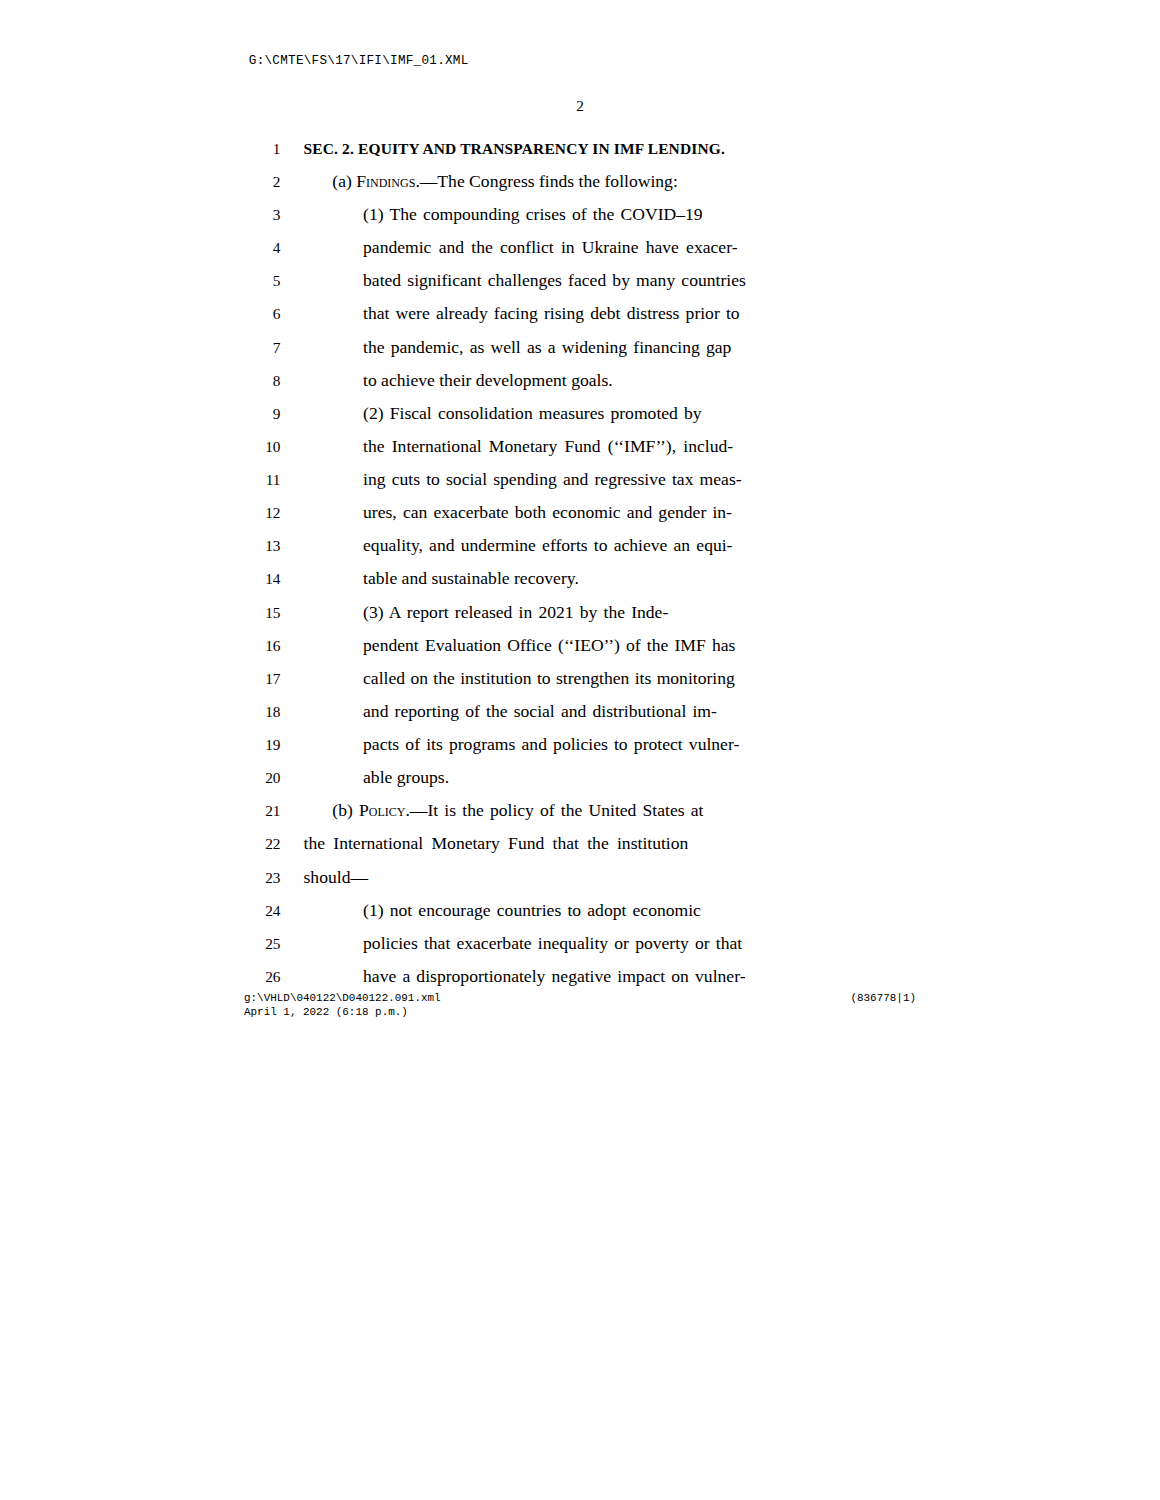G:\CMTE\FS\17\IFI\IMF_01.XML
2
SEC. 2. EQUITY AND TRANSPARENCY IN IMF LENDING.
(a) Findings.—The Congress finds the following:
(1) The compounding crises of the COVID–19
pandemic and the conflict in Ukraine have exacer-
bated significant challenges faced by many countries
that were already facing rising debt distress prior to
the pandemic, as well as a widening financing gap
to achieve their development goals.
(2) Fiscal consolidation measures promoted by
the International Monetary Fund (‘‘IMF’’), includ-
ing cuts to social spending and regressive tax meas-
ures, can exacerbate both economic and gender in-
equality, and undermine efforts to achieve an equi-
table and sustainable recovery.
(3) A report released in 2021 by the Inde-
pendent Evaluation Office (‘‘IEO’’) of the IMF has
called on the institution to strengthen its monitoring
and reporting of the social and distributional im-
pacts of its programs and policies to protect vulner-
able groups.
(b) Policy.—It is the policy of the United States at
the International Monetary Fund that the institution
should—
(1) not encourage countries to adopt economic
policies that exacerbate inequality or poverty or that
have a disproportionately negative impact on vulner-
(836778|1) g:\VHLD\040122\D040122.091.xml
April 1, 2022 (6:18 p.m.)